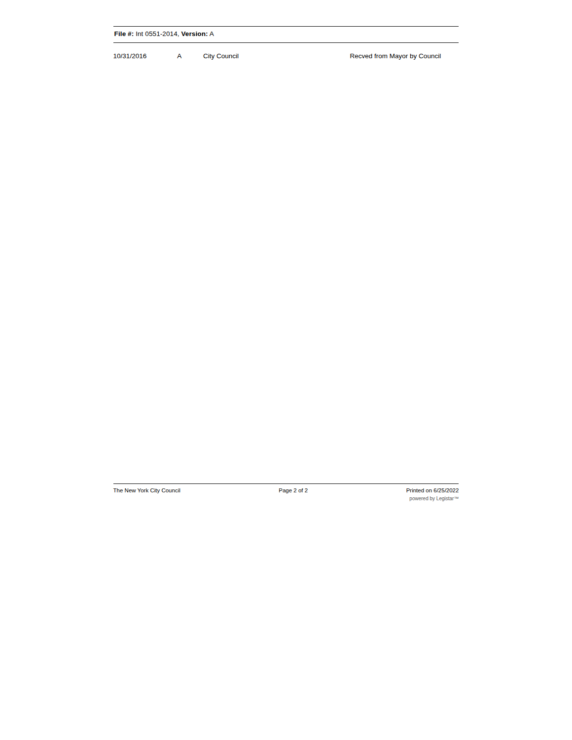File #: Int 0551-2014, Version: A
| 10/31/2016 | A | City Council | Recved from Mayor by Council |
The New York City Council
Page 2 of 2
Printed on 6/25/2022
powered by Legistar™